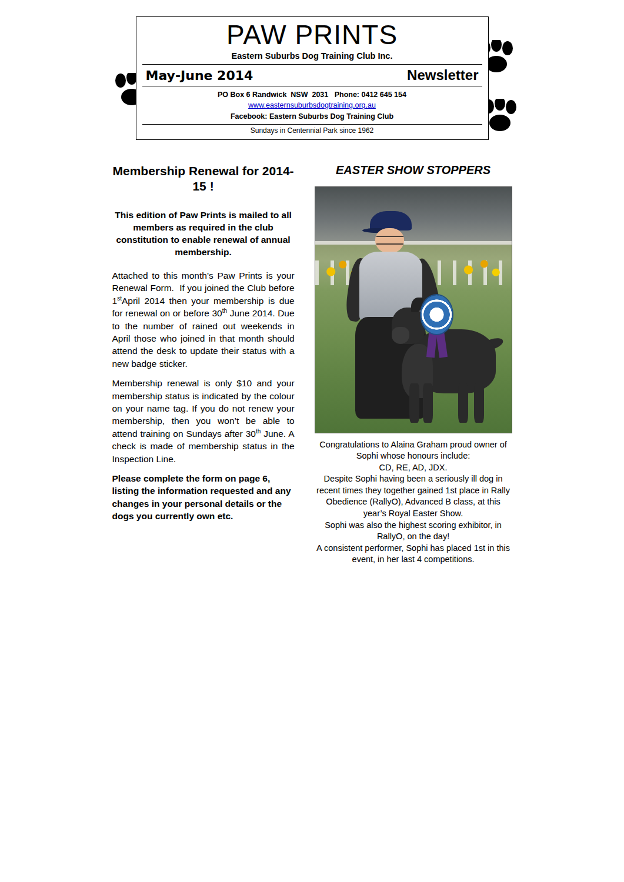PAW PRINTS
Eastern Suburbs Dog Training Club Inc.
May-June 2014 Newsletter
PO Box 6 Randwick NSW 2031 Phone: 0412 645 154
www.easternsuburbsdogtraining.org.au
Facebook: Eastern Suburbs Dog Training Club
Sundays in Centennial Park since 1962
Membership Renewal for 2014-15 !
This edition of Paw Prints is mailed to all members as required in the club constitution to enable renewal of annual membership.
Attached to this month’s Paw Prints is your Renewal Form. If you joined the Club before 1stApril 2014 then your membership is due for renewal on or before 30th June 2014. Due to the number of rained out weekends in April those who joined in that month should attend the desk to update their status with a new badge sticker.
Membership renewal is only $10 and your membership status is indicated by the colour on your name tag. If you do not renew your membership, then you won’t be able to attend training on Sundays after 30th June. A check is made of membership status in the Inspection Line.
Please complete the form on page 6, listing the information requested and any changes in your personal details or the dogs you currently own etc.
EASTER SHOW STOPPERS
Congratulations to Alaina Graham proud owner of Sophi whose honours include:
CD, RE, AD, JDX.
Despite Sophi having been a seriously ill dog in recent times they together gained 1st place in Rally Obedience (RallyO), Advanced B class, at this year’s Royal Easter Show.
Sophi was also the highest scoring exhibitor, in RallyO, on the day!
A consistent performer, Sophi has placed 1st in this event, in her last 4 competitions.